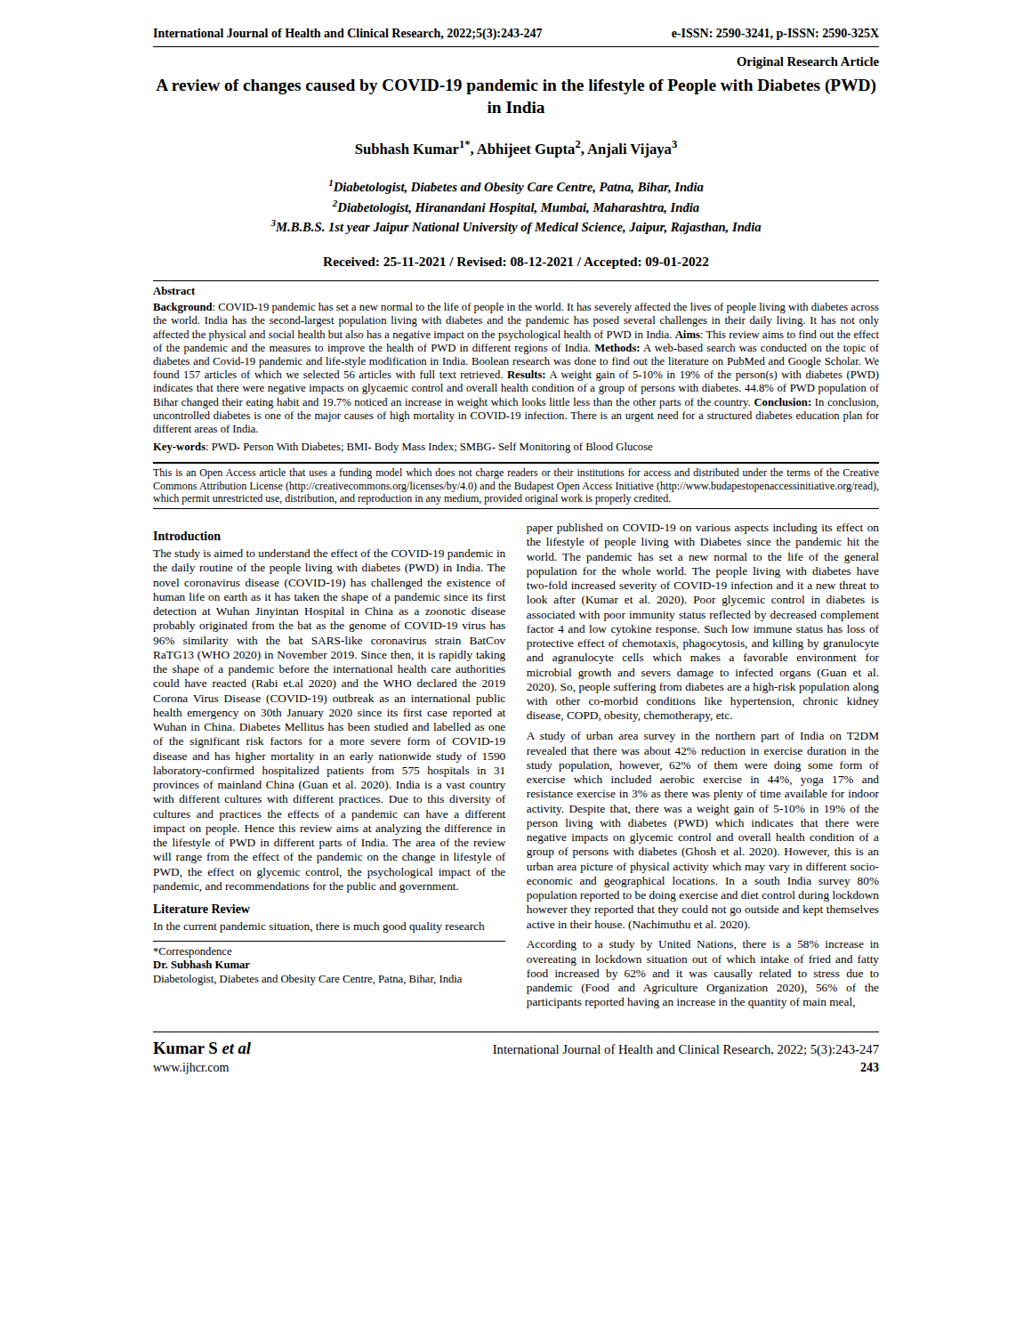International Journal of Health and Clinical Research, 2022;5(3):243-247 e-ISSN: 2590-3241, p-ISSN: 2590-325X
Original Research Article
A review of changes caused by COVID-19 pandemic in the lifestyle of People with Diabetes (PWD) in India
Subhash Kumar1*, Abhijeet Gupta2, Anjali Vijaya3
1Diabetologist, Diabetes and Obesity Care Centre, Patna, Bihar, India
2Diabetologist, Hiranandani Hospital, Mumbai, Maharashtra, India
3M.B.B.S. 1st year Jaipur National University of Medical Science, Jaipur, Rajasthan, India
Received: 25-11-2021 / Revised: 08-12-2021 / Accepted: 09-01-2022
Abstract
Background: COVID-19 pandemic has set a new normal to the life of people in the world. It has severely affected the lives of people living with diabetes across the world. India has the second-largest population living with diabetes and the pandemic has posed several challenges in their daily living. It has not only affected the physical and social health but also has a negative impact on the psychological health of PWD in India. Aims: This review aims to find out the effect of the pandemic and the measures to improve the health of PWD in different regions of India. Methods: A web-based search was conducted on the topic of diabetes and Covid-19 pandemic and life-style modification in India. Boolean research was done to find out the literature on PubMed and Google Scholar. We found 157 articles of which we selected 56 articles with full text retrieved. Results: A weight gain of 5-10% in 19% of the person(s) with diabetes (PWD) indicates that there were negative impacts on glycaemic control and overall health condition of a group of persons with diabetes. 44.8% of PWD population of Bihar changed their eating habit and 19.7% noticed an increase in weight which looks little less than the other parts of the country. Conclusion: In conclusion, uncontrolled diabetes is one of the major causes of high mortality in COVID-19 infection. There is an urgent need for a structured diabetes education plan for different areas of India.
Key-words: PWD- Person With Diabetes; BMI- Body Mass Index; SMBG- Self Monitoring of Blood Glucose
This is an Open Access article that uses a funding model which does not charge readers or their institutions for access and distributed under the terms of the Creative Commons Attribution License (http://creativecommons.org/licenses/by/4.0) and the Budapest Open Access Initiative (http://www.budapestopenaccessinitiative.org/read), which permit unrestricted use, distribution, and reproduction in any medium, provided original work is properly credited.
Introduction
The study is aimed to understand the effect of the COVID-19 pandemic in the daily routine of the people living with diabetes (PWD) in India. The novel coronavirus disease (COVID-19) has challenged the existence of human life on earth as it has taken the shape of a pandemic since its first detection at Wuhan Jinyintan Hospital in China as a zoonotic disease probably originated from the bat as the genome of COVID-19 virus has 96% similarity with the bat SARS-like coronavirus strain BatCov RaTG13 (WHO 2020) in November 2019. Since then, it is rapidly taking the shape of a pandemic before the international health care authorities could have reacted (Rabi et.al 2020) and the WHO declared the 2019 Corona Virus Disease (COVID-19) outbreak as an international public health emergency on 30th January 2020 since its first case reported at Wuhan in China. Diabetes Mellitus has been studied and labelled as one of the significant risk factors for a more severe form of COVID-19 disease and has higher mortality in an early nationwide study of 1590 laboratory-confirmed hospitalized patients from 575 hospitals in 31 provinces of mainland China (Guan et al. 2020). India is a vast country with different cultures with different practices. Due to this diversity of cultures and practices the effects of a pandemic can have a different impact on people. Hence this review aims at analyzing the difference in the lifestyle of PWD in different parts of India. The area of the review will range from the effect of the pandemic on the change in lifestyle of PWD, the effect on glycemic control, the psychological impact of the pandemic, and recommendations for the public and government.
Literature Review
In the current pandemic situation, there is much good quality research
*Correspondence Dr. Subhash Kumar
Diabetologist, Diabetes and Obesity Care Centre, Patna, Bihar, India
paper published on COVID-19 on various aspects including its effect on the lifestyle of people living with Diabetes since the pandemic hit the world. The pandemic has set a new normal to the life of the general population for the whole world. The people living with diabetes have two-fold increased severity of COVID-19 infection and it a new threat to look after (Kumar et al. 2020). Poor glycemic control in diabetes is associated with poor immunity status reflected by decreased complement factor 4 and low cytokine response. Such low immune status has loss of protective effect of chemotaxis, phagocytosis, and killing by granulocyte and agranulocyte cells which makes a favorable environment for microbial growth and severs damage to infected organs (Guan et al. 2020). So, people suffering from diabetes are a high-risk population along with other co-morbid conditions like hypertension, chronic kidney disease, COPD, obesity, chemotherapy, etc.
A study of urban area survey in the northern part of India on T2DM revealed that there was about 42% reduction in exercise duration in the study population, however, 62% of them were doing some form of exercise which included aerobic exercise in 44%, yoga 17% and resistance exercise in 3% as there was plenty of time available for indoor activity. Despite that, there was a weight gain of 5-10% in 19% of the person living with diabetes (PWD) which indicates that there were negative impacts on glycemic control and overall health condition of a group of persons with diabetes (Ghosh et al. 2020). However, this is an urban area picture of physical activity which may vary in different socio-economic and geographical locations. In a south India survey 80% population reported to be doing exercise and diet control during lockdown however they reported that they could not go outside and kept themselves active in their house. (Nachimuthu et al. 2020).
According to a study by United Nations, there is a 58% increase in overeating in lockdown situation out of which intake of fried and fatty food increased by 62% and it was causally related to stress due to pandemic (Food and Agriculture Organization 2020), 56% of the participants reported having an increase in the quantity of main meal,
Kumar S et al International Journal of Health and Clinical Research, 2022; 5(3):243-247
www.ijhcr.com 243